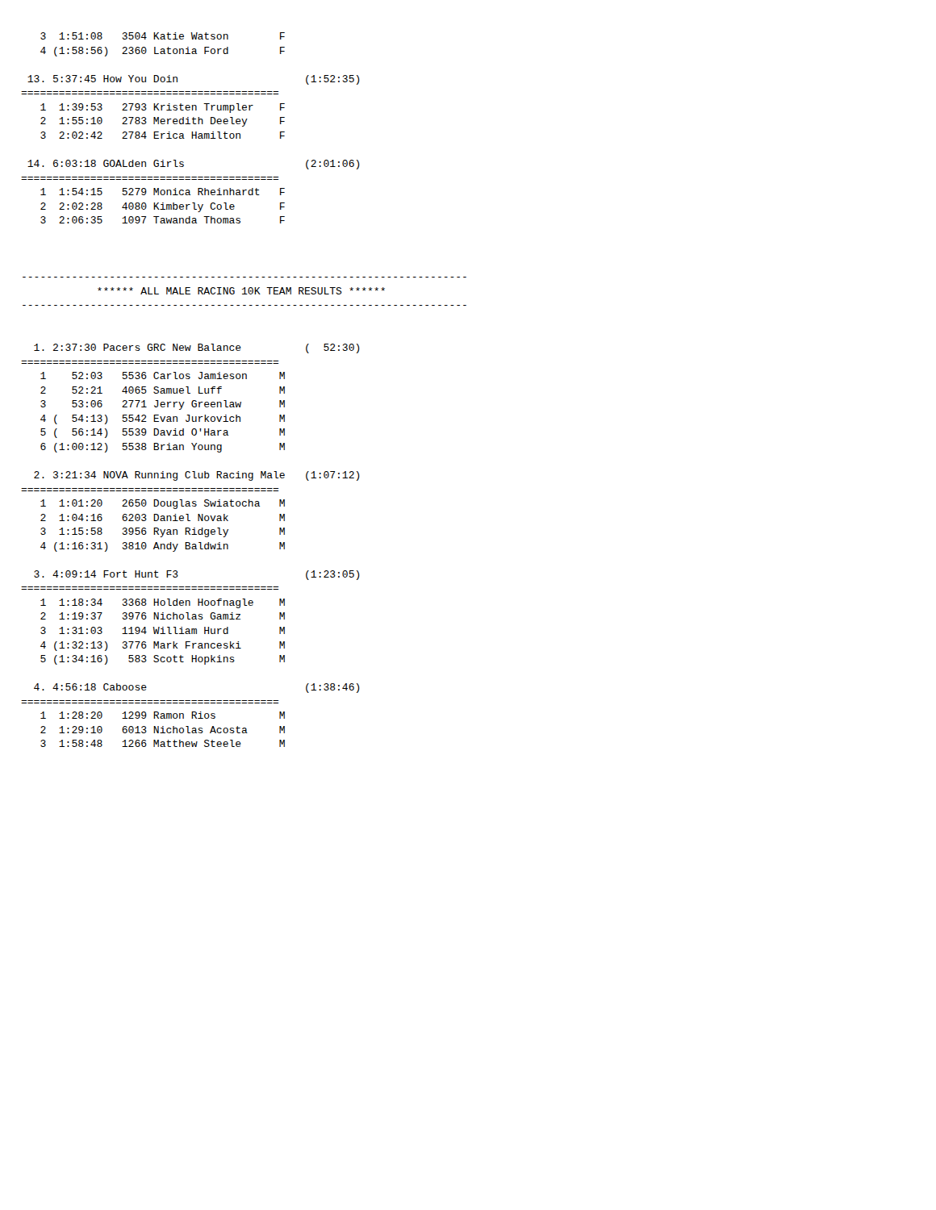3  1:51:08   3504 Katie Watson        F
   4 (1:58:56)  2360 Latonia Ford        F

 13. 5:37:45 How You Doin                    (1:52:35)
=========================================
   1  1:39:53   2793 Kristen Trumpler    F
   2  1:55:10   2783 Meredith Deeley     F
   3  2:02:42   2784 Erica Hamilton      F

 14. 6:03:18 GOALden Girls                   (2:01:06)
=========================================
   1  1:54:15   5279 Monica Rheinhardt   F
   2  2:02:28   4080 Kimberly Cole       F
   3  2:06:35   1097 Tawanda Thomas      F



-----------------------------------------------------------------------
            ****** ALL MALE RACING 10K TEAM RESULTS ******
-----------------------------------------------------------------------


  1. 2:37:30 Pacers GRC New Balance          (  52:30)
=========================================
   1    52:03   5536 Carlos Jamieson     M
   2    52:21   4065 Samuel Luff         M
   3    53:06   2771 Jerry Greenlaw      M
   4 (  54:13)  5542 Evan Jurkovich      M
   5 (  56:14)  5539 David O'Hara        M
   6 (1:00:12)  5538 Brian Young         M

  2. 3:21:34 NOVA Running Club Racing Male   (1:07:12)
=========================================
   1  1:01:20   2650 Douglas Swiatocha   M
   2  1:04:16   6203 Daniel Novak        M
   3  1:15:58   3956 Ryan Ridgely        M
   4 (1:16:31)  3810 Andy Baldwin        M

  3. 4:09:14 Fort Hunt F3                    (1:23:05)
=========================================
   1  1:18:34   3368 Holden Hoofnagle    M
   2  1:19:37   3976 Nicholas Gamiz      M
   3  1:31:03   1194 William Hurd        M
   4 (1:32:13)  3776 Mark Franceski      M
   5 (1:34:16)   583 Scott Hopkins       M

  4. 4:56:18 Caboose                         (1:38:46)
=========================================
   1  1:28:20   1299 Ramon Rios          M
   2  1:29:10   6013 Nicholas Acosta     M
   3  1:58:48   1266 Matthew Steele      M